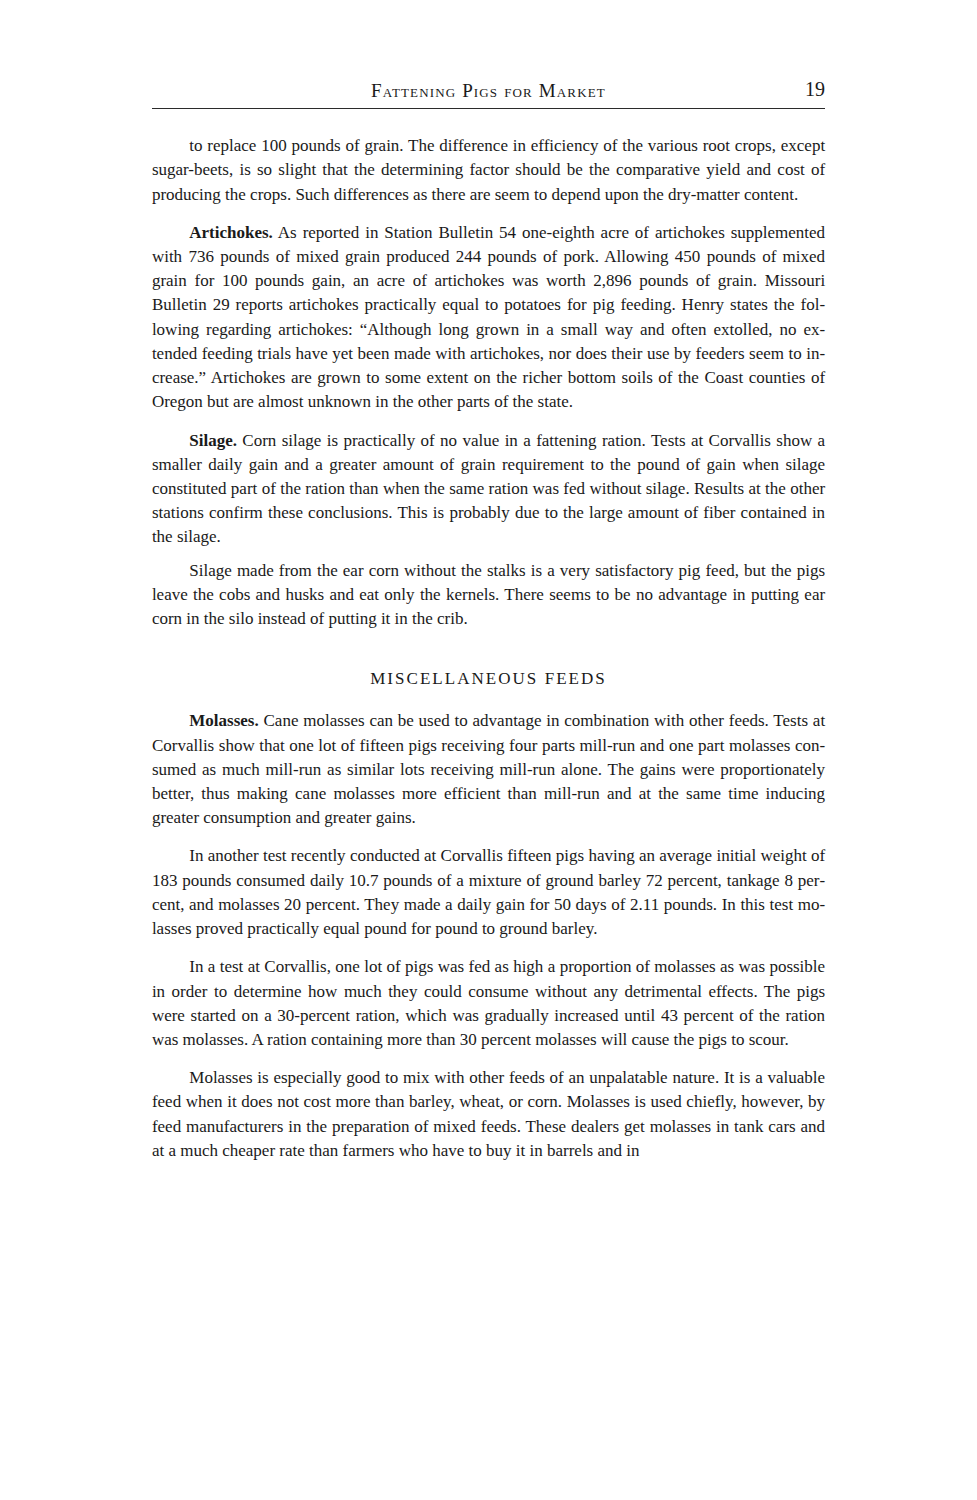Fattening Pigs for Market 19
to replace 100 pounds of grain. The difference in efficiency of the various root crops, except sugar-beets, is so slight that the determining factor should be the comparative yield and cost of producing the crops. Such differences as there are seem to depend upon the dry-matter content.
Artichokes. As reported in Station Bulletin 54 one-eighth acre of artichokes supplemented with 736 pounds of mixed grain produced 244 pounds of pork. Allowing 450 pounds of mixed grain for 100 pounds gain, an acre of artichokes was worth 2,896 pounds of grain. Missouri Bulletin 29 reports artichokes practically equal to potatoes for pig feeding. Henry states the following regarding artichokes: “Although long grown in a small way and often extolled, no extended feeding trials have yet been made with artichokes, nor does their use by feeders seem to increase.” Artichokes are grown to some extent on the richer bottom soils of the Coast counties of Oregon but are almost unknown in the other parts of the state.
Silage. Corn silage is practically of no value in a fattening ration. Tests at Corvallis show a smaller daily gain and a greater amount of grain requirement to the pound of gain when silage constituted part of the ration than when the same ration was fed without silage. Results at the other stations confirm these conclusions. This is probably due to the large amount of fiber contained in the silage.
Silage made from the ear corn without the stalks is a very satisfactory pig feed, but the pigs leave the cobs and husks and eat only the kernels. There seems to be no advantage in putting ear corn in the silo instead of putting it in the crib.
MISCELLANEOUS FEEDS
Molasses. Cane molasses can be used to advantage in combination with other feeds. Tests at Corvallis show that one lot of fifteen pigs receiving four parts mill-run and one part molasses consumed as much mill-run as similar lots receiving mill-run alone. The gains were proportionately better, thus making cane molasses more efficient than mill-run and at the same time inducing greater consumption and greater gains.
In another test recently conducted at Corvallis fifteen pigs having an average initial weight of 183 pounds consumed daily 10.7 pounds of a mixture of ground barley 72 percent, tankage 8 percent, and molasses 20 percent. They made a daily gain for 50 days of 2.11 pounds. In this test molasses proved practically equal pound for pound to ground barley.
In a test at Corvallis, one lot of pigs was fed as high a proportion of molasses as was possible in order to determine how much they could consume without any detrimental effects. The pigs were started on a 30-percent ration, which was gradually increased until 43 percent of the ration was molasses. A ration containing more than 30 percent molasses will cause the pigs to scour.
Molasses is especially good to mix with other feeds of an unpalatable nature. It is a valuable feed when it does not cost more than barley, wheat, or corn. Molasses is used chiefly, however, by feed manufacturers in the preparation of mixed feeds. These dealers get molasses in tank cars and at a much cheaper rate than farmers who have to buy it in barrels and in